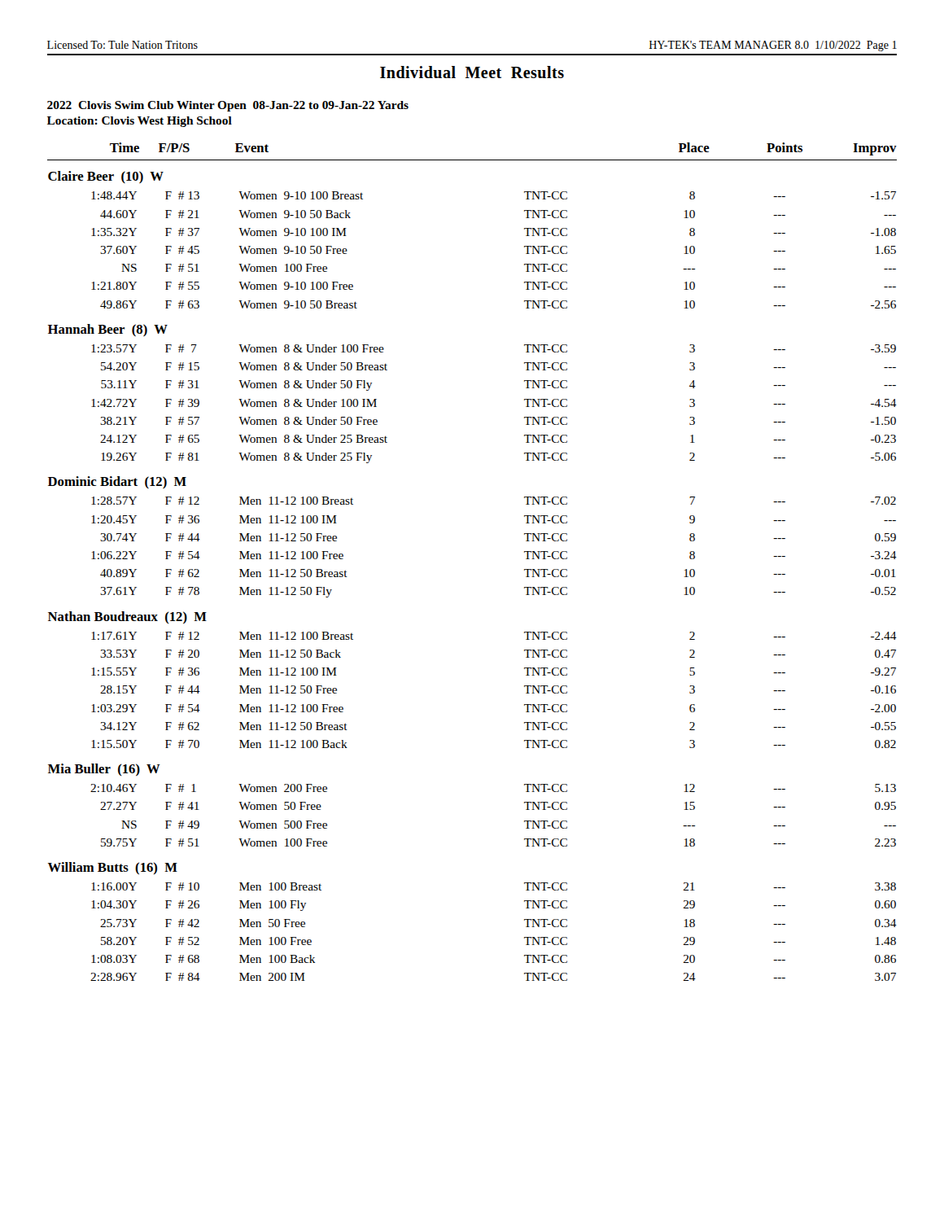Licensed To: Tule Nation Tritons HY-TEK's TEAM MANAGER 8.0 1/10/2022 Page 1
Individual Meet Results
2022 Clovis Swim Club Winter Open 08-Jan-22 to 09-Jan-22 Yards
Location: Clovis West High School
| Time | F/P/S | Event | | Place | Points | Improv |
| --- | --- | --- | --- | --- | --- | --- |
| Claire Beer (10) W |
| 1:48.44Y | F # 13 | Women 9-10 100 Breast | TNT-CC | 8 | --- | -1.57 |
| 44.60Y | F # 21 | Women 9-10 50 Back | TNT-CC | 10 | --- | --- |
| 1:35.32Y | F # 37 | Women 9-10 100 IM | TNT-CC | 8 | --- | -1.08 |
| 37.60Y | F # 45 | Women 9-10 50 Free | TNT-CC | 10 | --- | 1.65 |
| NS | F # 51 | Women 100 Free | TNT-CC | --- | --- | --- |
| 1:21.80Y | F # 55 | Women 9-10 100 Free | TNT-CC | 10 | --- | --- |
| 49.86Y | F # 63 | Women 9-10 50 Breast | TNT-CC | 10 | --- | -2.56 |
| Hannah Beer (8) W |
| 1:23.57Y | F # 7 | Women 8 & Under 100 Free | TNT-CC | 3 | --- | -3.59 |
| 54.20Y | F # 15 | Women 8 & Under 50 Breast | TNT-CC | 3 | --- | --- |
| 53.11Y | F # 31 | Women 8 & Under 50 Fly | TNT-CC | 4 | --- | --- |
| 1:42.72Y | F # 39 | Women 8 & Under 100 IM | TNT-CC | 3 | --- | -4.54 |
| 38.21Y | F # 57 | Women 8 & Under 50 Free | TNT-CC | 3 | --- | -1.50 |
| 24.12Y | F # 65 | Women 8 & Under 25 Breast | TNT-CC | 1 | --- | -0.23 |
| 19.26Y | F # 81 | Women 8 & Under 25 Fly | TNT-CC | 2 | --- | -5.06 |
| Dominic Bidart (12) M |
| 1:28.57Y | F # 12 | Men 11-12 100 Breast | TNT-CC | 7 | --- | -7.02 |
| 1:20.45Y | F # 36 | Men 11-12 100 IM | TNT-CC | 9 | --- | --- |
| 30.74Y | F # 44 | Men 11-12 50 Free | TNT-CC | 8 | --- | 0.59 |
| 1:06.22Y | F # 54 | Men 11-12 100 Free | TNT-CC | 8 | --- | -3.24 |
| 40.89Y | F # 62 | Men 11-12 50 Breast | TNT-CC | 10 | --- | -0.01 |
| 37.61Y | F # 78 | Men 11-12 50 Fly | TNT-CC | 10 | --- | -0.52 |
| Nathan Boudreaux (12) M |
| 1:17.61Y | F # 12 | Men 11-12 100 Breast | TNT-CC | 2 | --- | -2.44 |
| 33.53Y | F # 20 | Men 11-12 50 Back | TNT-CC | 2 | --- | 0.47 |
| 1:15.55Y | F # 36 | Men 11-12 100 IM | TNT-CC | 5 | --- | -9.27 |
| 28.15Y | F # 44 | Men 11-12 50 Free | TNT-CC | 3 | --- | -0.16 |
| 1:03.29Y | F # 54 | Men 11-12 100 Free | TNT-CC | 6 | --- | -2.00 |
| 34.12Y | F # 62 | Men 11-12 50 Breast | TNT-CC | 2 | --- | -0.55 |
| 1:15.50Y | F # 70 | Men 11-12 100 Back | TNT-CC | 3 | --- | 0.82 |
| Mia Buller (16) W |
| 2:10.46Y | F # 1 | Women 200 Free | TNT-CC | 12 | --- | 5.13 |
| 27.27Y | F # 41 | Women 50 Free | TNT-CC | 15 | --- | 0.95 |
| NS | F # 49 | Women 500 Free | TNT-CC | --- | --- | --- |
| 59.75Y | F # 51 | Women 100 Free | TNT-CC | 18 | --- | 2.23 |
| William Butts (16) M |
| 1:16.00Y | F # 10 | Men 100 Breast | TNT-CC | 21 | --- | 3.38 |
| 1:04.30Y | F # 26 | Men 100 Fly | TNT-CC | 29 | --- | 0.60 |
| 25.73Y | F # 42 | Men 50 Free | TNT-CC | 18 | --- | 0.34 |
| 58.20Y | F # 52 | Men 100 Free | TNT-CC | 29 | --- | 1.48 |
| 1:08.03Y | F # 68 | Men 100 Back | TNT-CC | 20 | --- | 0.86 |
| 2:28.96Y | F # 84 | Men 200 IM | TNT-CC | 24 | --- | 3.07 |